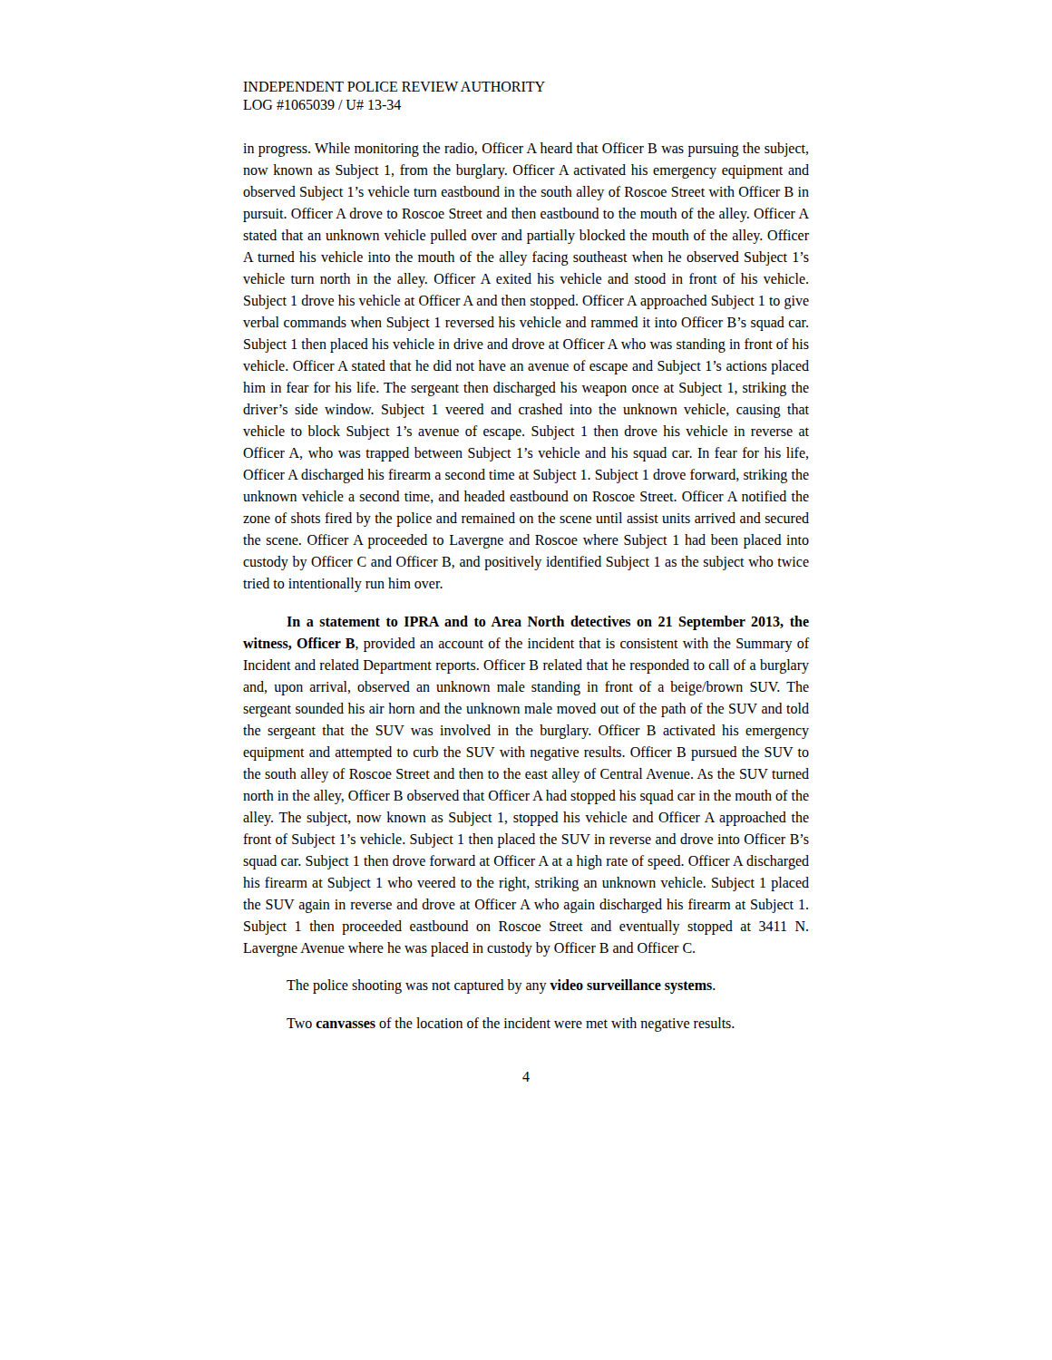INDEPENDENT POLICE REVIEW AUTHORITY
LOG #1065039 / U# 13-34
in progress. While monitoring the radio, Officer A heard that Officer B was pursuing the subject, now known as Subject 1, from the burglary. Officer A activated his emergency equipment and observed Subject 1’s vehicle turn eastbound in the south alley of Roscoe Street with Officer B in pursuit. Officer A drove to Roscoe Street and then eastbound to the mouth of the alley. Officer A stated that an unknown vehicle pulled over and partially blocked the mouth of the alley. Officer A turned his vehicle into the mouth of the alley facing southeast when he observed Subject 1’s vehicle turn north in the alley. Officer A exited his vehicle and stood in front of his vehicle. Subject 1 drove his vehicle at Officer A and then stopped. Officer A approached Subject 1 to give verbal commands when Subject 1 reversed his vehicle and rammed it into Officer B’s squad car. Subject 1 then placed his vehicle in drive and drove at Officer A who was standing in front of his vehicle. Officer A stated that he did not have an avenue of escape and Subject 1’s actions placed him in fear for his life. The sergeant then discharged his weapon once at Subject 1, striking the driver’s side window. Subject 1 veered and crashed into the unknown vehicle, causing that vehicle to block Subject 1’s avenue of escape. Subject 1 then drove his vehicle in reverse at Officer A, who was trapped between Subject 1’s vehicle and his squad car. In fear for his life, Officer A discharged his firearm a second time at Subject 1. Subject 1 drove forward, striking the unknown vehicle a second time, and headed eastbound on Roscoe Street. Officer A notified the zone of shots fired by the police and remained on the scene until assist units arrived and secured the scene. Officer A proceeded to Lavergne and Roscoe where Subject 1 had been placed into custody by Officer C and Officer B, and positively identified Subject 1 as the subject who twice tried to intentionally run him over.
In a statement to IPRA and to Area North detectives on 21 September 2013, the witness, Officer B, provided an account of the incident that is consistent with the Summary of Incident and related Department reports. Officer B related that he responded to call of a burglary and, upon arrival, observed an unknown male standing in front of a beige/brown SUV. The sergeant sounded his air horn and the unknown male moved out of the path of the SUV and told the sergeant that the SUV was involved in the burglary. Officer B activated his emergency equipment and attempted to curb the SUV with negative results. Officer B pursued the SUV to the south alley of Roscoe Street and then to the east alley of Central Avenue. As the SUV turned north in the alley, Officer B observed that Officer A had stopped his squad car in the mouth of the alley. The subject, now known as Subject 1, stopped his vehicle and Officer A approached the front of Subject 1’s vehicle. Subject 1 then placed the SUV in reverse and drove into Officer B’s squad car. Subject 1 then drove forward at Officer A at a high rate of speed. Officer A discharged his firearm at Subject 1 who veered to the right, striking an unknown vehicle. Subject 1 placed the SUV again in reverse and drove at Officer A who again discharged his firearm at Subject 1. Subject 1 then proceeded eastbound on Roscoe Street and eventually stopped at 3411 N. Lavergne Avenue where he was placed in custody by Officer B and Officer C.
The police shooting was not captured by any video surveillance systems.
Two canvasses of the location of the incident were met with negative results.
4